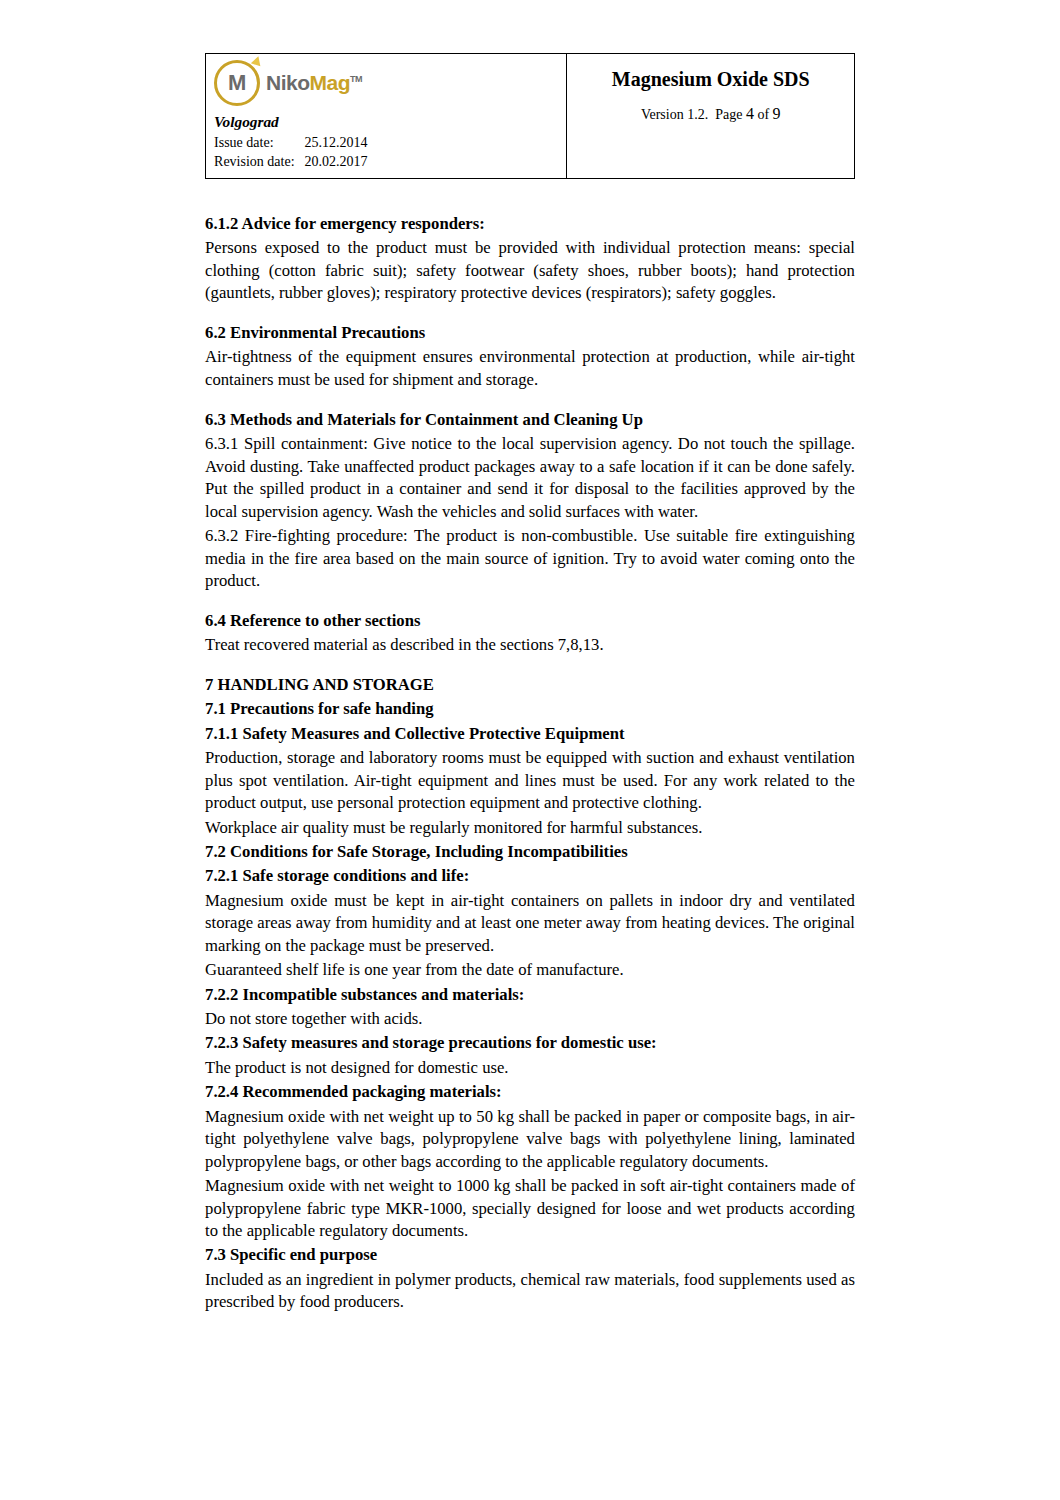| M Niko Mag TM Volgograd / Issue date: / 25.12.2014 / / Revision date: / 20.02.2017 / | Magnesium Oxide SDS Version 1.2. Page 4 of 9 |
6.1.2 Advice for emergency responders:
Persons exposed to the product must be provided with individual protection means: special clothing (cotton fabric suit); safety footwear (safety shoes, rubber boots); hand protection (gauntlets, rubber gloves); respiratory protective devices (respirators); safety goggles.
6.2 Environmental Precautions
Air-tightness of the equipment ensures environmental protection at production, while air-tight containers must be used for shipment and storage.
6.3 Methods and Materials for Containment and Cleaning Up
6.3.1 Spill containment: Give notice to the local supervision agency. Do not touch the spillage. Avoid dusting. Take unaffected product packages away to a safe location if it can be done safely. Put the spilled product in a container and send it for disposal to the facilities approved by the local supervision agency. Wash the vehicles and solid surfaces with water.
6.3.2 Fire-fighting procedure: The product is non-combustible. Use suitable fire extinguishing media in the fire area based on the main source of ignition. Try to avoid water coming onto the product.
6.4 Reference to other sections
Treat recovered material as described in the sections 7,8,13.
7 HANDLING AND STORAGE
7.1 Precautions for safe handing
7.1.1 Safety Measures and Collective Protective Equipment
Production, storage and laboratory rooms must be equipped with suction and exhaust ventilation plus spot ventilation. Air-tight equipment and lines must be used. For any work related to the product output, use personal protection equipment and protective clothing.
Workplace air quality must be regularly monitored for harmful substances.
7.2 Conditions for Safe Storage, Including Incompatibilities
7.2.1 Safe storage conditions and life:
Magnesium oxide must be kept in air-tight containers on pallets in indoor dry and ventilated storage areas away from humidity and at least one meter away from heating devices. The original marking on the package must be preserved.
Guaranteed shelf life is one year from the date of manufacture.
7.2.2 Incompatible substances and materials:
Do not store together with acids.
7.2.3 Safety measures and storage precautions for domestic use:
The product is not designed for domestic use.
7.2.4 Recommended packaging materials:
Magnesium oxide with net weight up to 50 kg shall be packed in paper or composite bags, in air-tight polyethylene valve bags, polypropylene valve bags with polyethylene lining, laminated polypropylene bags, or other bags according to the applicable regulatory documents.
Magnesium oxide with net weight to 1000 kg shall be packed in soft air-tight containers made of polypropylene fabric type MKR-1000, specially designed for loose and wet products according to the applicable regulatory documents.
7.3 Specific end purpose
Included as an ingredient in polymer products, chemical raw materials, food supplements used as prescribed by food producers.